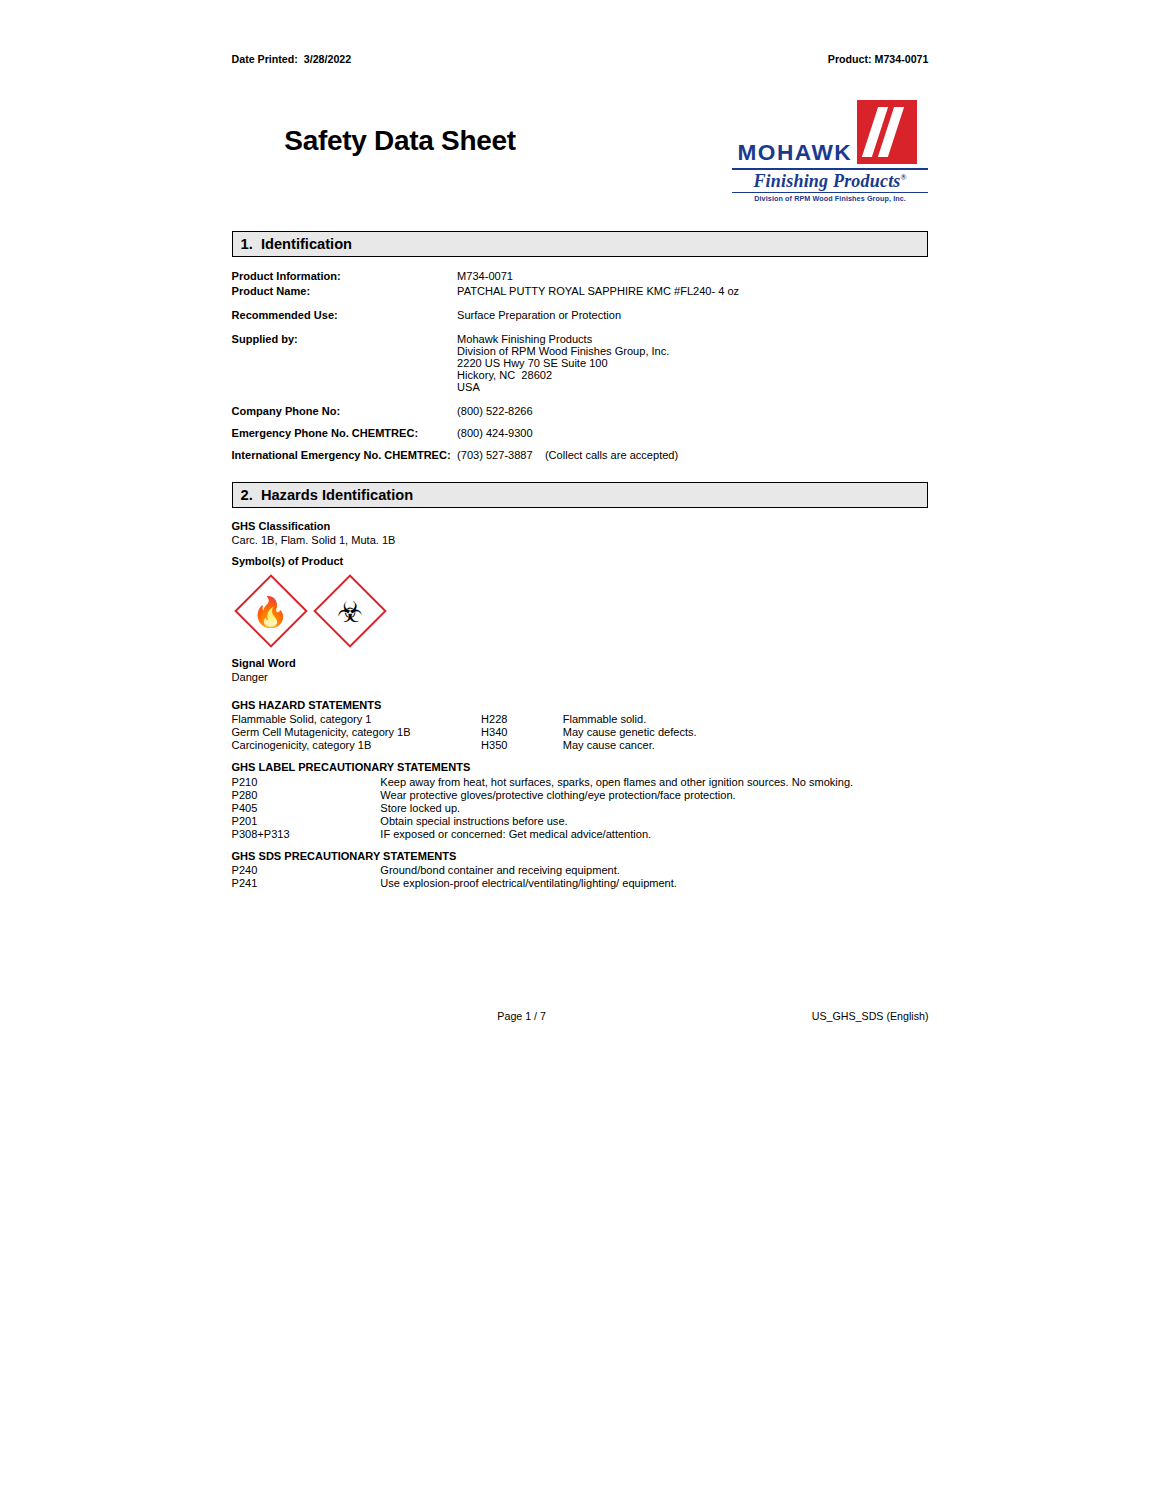Date Printed: 3/28/2022
Product: M734-0071
Safety Data Sheet
MOHAWK
Finishing Products®
Division of RPM Wood Finishes Group, Inc.
1. Identification
| Product Information: | M734-0071 |
| Product Name: | PATCHAL PUTTY ROYAL SAPPHIRE KMC #FL240- 4 oz |
| Recommended Use: | Surface Preparation or Protection |
| Supplied by: | Mohawk Finishing Products Division of RPM Wood Finishes Group, Inc. 2220 US Hwy 70 SE Suite 100 Hickory, NC 28602 USA |
| Company Phone No: | (800) 522-8266 |
| Emergency Phone No. CHEMTREC: | (800) 424-9300 |
| International Emergency No. CHEMTREC: | (703) 527-3887 (Collect calls are accepted) |
2. Hazards Identification
GHS Classification
Carc. 1B, Flam. Solid 1, Muta. 1B
Symbol(s) of Product
🔥
☣
Signal Word
Danger
GHS HAZARD STATEMENTS
| Flammable Solid, category 1 | H228 | Flammable solid. |
| Germ Cell Mutagenicity, category 1B | H340 | May cause genetic defects. |
| Carcinogenicity, category 1B | H350 | May cause cancer. |
GHS LABEL PRECAUTIONARY STATEMENTS
| P210 | Keep away from heat, hot surfaces, sparks, open flames and other ignition sources. No smoking. |
| P280 | Wear protective gloves/protective clothing/eye protection/face protection. |
| P405 | Store locked up. |
| P201 | Obtain special instructions before use. |
| P308+P313 | IF exposed or concerned: Get medical advice/attention. |
GHS SDS PRECAUTIONARY STATEMENTS
| P240 | Ground/bond container and receiving equipment. |
| P241 | Use explosion-proof electrical/ventilating/lighting/ equipment. |
Page 1 / 7
US_GHS_SDS (English)